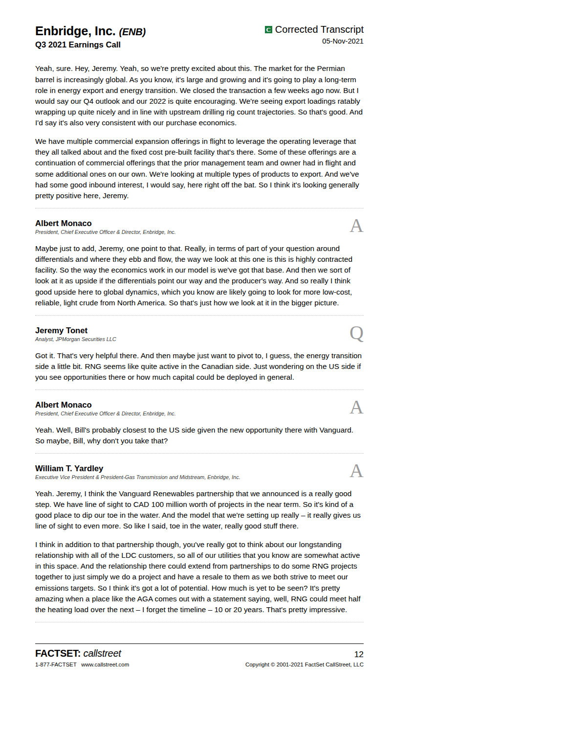Enbridge, Inc. (ENB)
Q3 2021 Earnings Call
C Corrected Transcript
05-Nov-2021
Yeah, sure. Hey, Jeremy. Yeah, so we're pretty excited about this. The market for the Permian barrel is increasingly global. As you know, it's large and growing and it's going to play a long-term role in energy export and energy transition. We closed the transaction a few weeks ago now. But I would say our Q4 outlook and our 2022 is quite encouraging. We're seeing export loadings ratably wrapping up quite nicely and in line with upstream drilling rig count trajectories. So that's good. And I'd say it's also very consistent with our purchase economics.
We have multiple commercial expansion offerings in flight to leverage the operating leverage that they all talked about and the fixed cost pre-built facility that's there. Some of these offerings are a continuation of commercial offerings that the prior management team and owner had in flight and some additional ones on our own. We're looking at multiple types of products to export. And we've had some good inbound interest, I would say, here right off the bat. So I think it's looking generally pretty positive here, Jeremy.
Albert Monaco
President, Chief Executive Officer & Director, Enbridge, Inc.
A
Maybe just to add, Jeremy, one point to that. Really, in terms of part of your question around differentials and where they ebb and flow, the way we look at this one is this is highly contracted facility. So the way the economics work in our model is we've got that base. And then we sort of look at it as upside if the differentials point our way and the producer's way. And so really I think good upside here to global dynamics, which you know are likely going to look for more low-cost, reliable, light crude from North America. So that's just how we look at it in the bigger picture.
Jeremy Tonet
Analyst, JPMorgan Securities LLC
Q
Got it. That's very helpful there. And then maybe just want to pivot to, I guess, the energy transition side a little bit. RNG seems like quite active in the Canadian side. Just wondering on the US side if you see opportunities there or how much capital could be deployed in general.
Albert Monaco
President, Chief Executive Officer & Director, Enbridge, Inc.
A
Yeah. Well, Bill's probably closest to the US side given the new opportunity there with Vanguard. So maybe, Bill, why don't you take that?
William T. Yardley
Executive Vice President & President-Gas Transmission and Midstream, Enbridge, Inc.
A
Yeah. Jeremy, I think the Vanguard Renewables partnership that we announced is a really good step. We have line of sight to CAD 100 million worth of projects in the near term. So it's kind of a good place to dip our toe in the water. And the model that we're setting up really – it really gives us line of sight to even more. So like I said, toe in the water, really good stuff there.
I think in addition to that partnership though, you've really got to think about our longstanding relationship with all of the LDC customers, so all of our utilities that you know are somewhat active in this space. And the relationship there could extend from partnerships to do some RNG projects together to just simply we do a project and have a resale to them as we both strive to meet our emissions targets. So I think it's got a lot of potential. How much is yet to be seen? It's pretty amazing when a place like the AGA comes out with a statement saying, well, RNG could meet half the heating load over the next – I forget the timeline – 10 or 20 years. That's pretty impressive.
FACTSET: callstreet
1-877-FACTSET www.callstreet.com
12
Copyright © 2001-2021 FactSet CallStreet, LLC